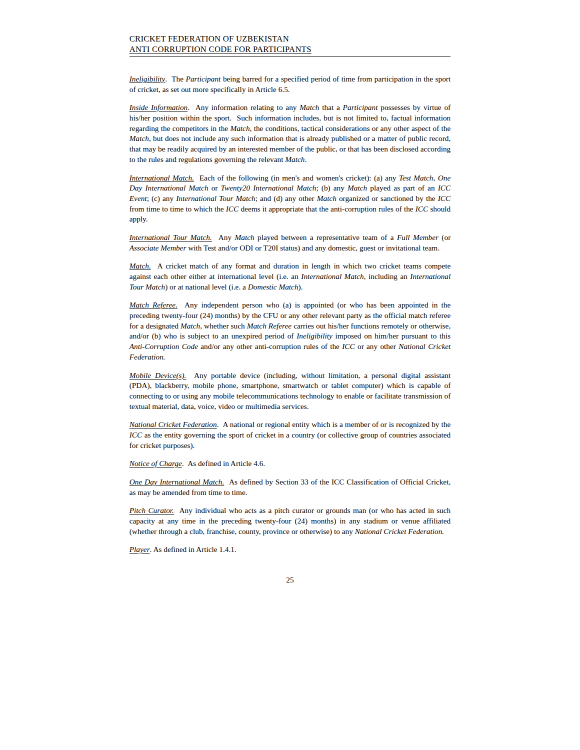Cricket Federation of Uzbekistan
Anti Corruption Code for Participants
Ineligibility. The Participant being barred for a specified period of time from participation in the sport of cricket, as set out more specifically in Article 6.5.
Inside Information. Any information relating to any Match that a Participant possesses by virtue of his/her position within the sport. Such information includes, but is not limited to, factual information regarding the competitors in the Match, the conditions, tactical considerations or any other aspect of the Match, but does not include any such information that is already published or a matter of public record, that may be readily acquired by an interested member of the public, or that has been disclosed according to the rules and regulations governing the relevant Match.
International Match. Each of the following (in men's and women's cricket): (a) any Test Match, One Day International Match or Twenty20 International Match; (b) any Match played as part of an ICC Event; (c) any International Tour Match; and (d) any other Match organized or sanctioned by the ICC from time to time to which the ICC deems it appropriate that the anti-corruption rules of the ICC should apply.
International Tour Match. Any Match played between a representative team of a Full Member (or Associate Member with Test and/or ODI or T20I status) and any domestic, guest or invitational team.
Match. A cricket match of any format and duration in length in which two cricket teams compete against each other either at international level (i.e. an International Match, including an International Tour Match) or at national level (i.e. a Domestic Match).
Match Referee. Any independent person who (a) is appointed (or who has been appointed in the preceding twenty-four (24) months) by the CFU or any other relevant party as the official match referee for a designated Match, whether such Match Referee carries out his/her functions remotely or otherwise, and/or (b) who is subject to an unexpired period of Ineligibility imposed on him/her pursuant to this Anti-Corruption Code and/or any other anti-corruption rules of the ICC or any other National Cricket Federation.
Mobile Device(s). Any portable device (including, without limitation, a personal digital assistant (PDA), blackberry, mobile phone, smartphone, smartwatch or tablet computer) which is capable of connecting to or using any mobile telecommunications technology to enable or facilitate transmission of textual material, data, voice, video or multimedia services.
National Cricket Federation. A national or regional entity which is a member of or is recognized by the ICC as the entity governing the sport of cricket in a country (or collective group of countries associated for cricket purposes).
Notice of Charge. As defined in Article 4.6.
One Day International Match. As defined by Section 33 of the ICC Classification of Official Cricket, as may be amended from time to time.
Pitch Curator. Any individual who acts as a pitch curator or grounds man (or who has acted in such capacity at any time in the preceding twenty-four (24) months) in any stadium or venue affiliated (whether through a club, franchise, county, province or otherwise) to any National Cricket Federation.
Player. As defined in Article 1.4.1.
25